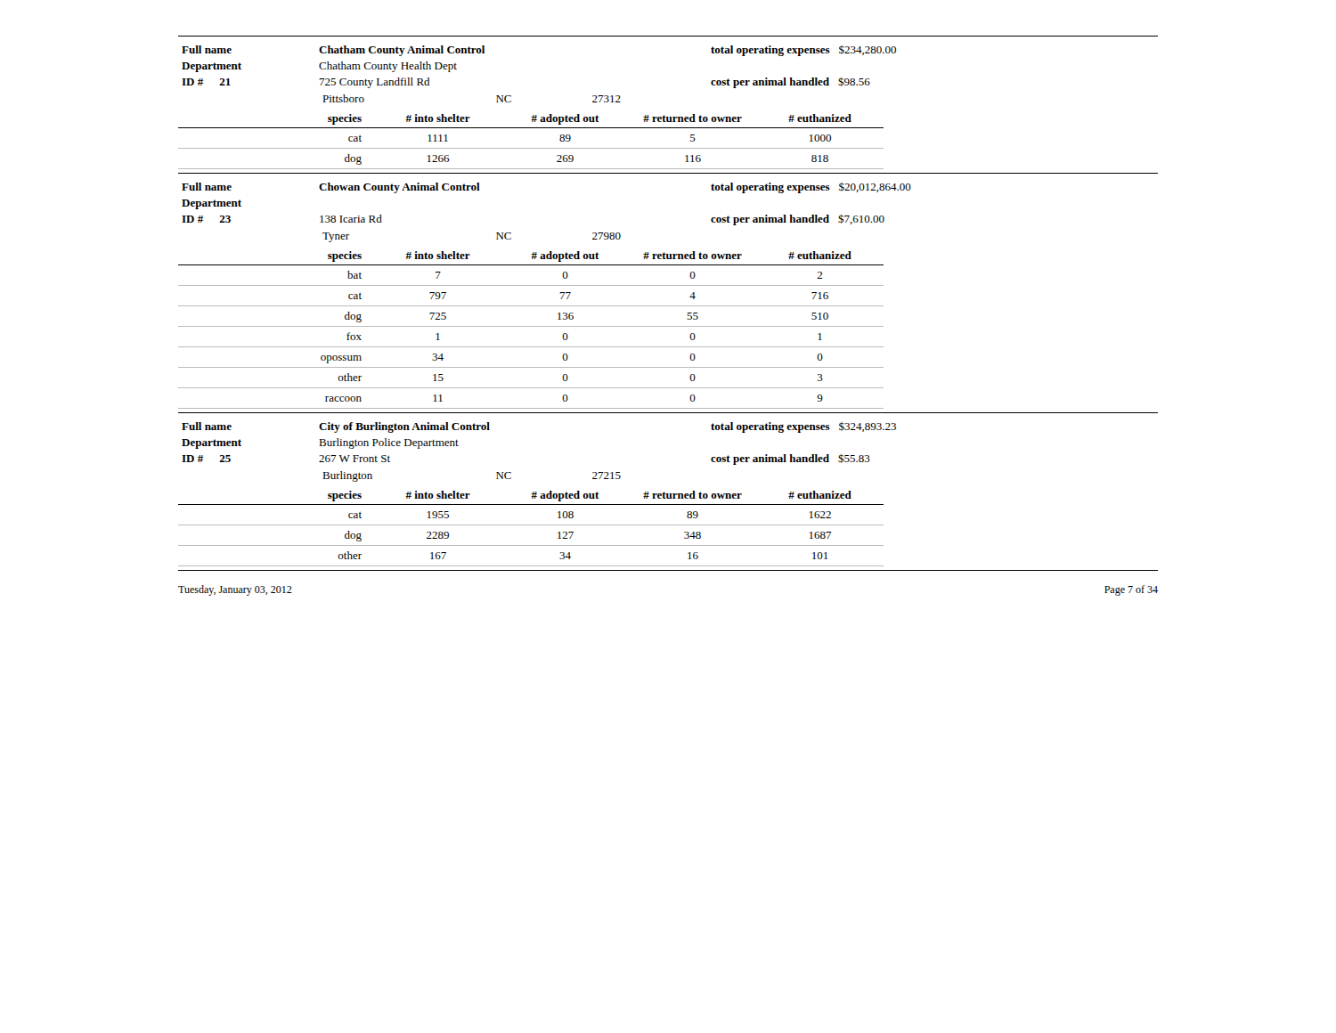| Full name | Chatham County Animal Control | total operating expenses $234,280.00 |
| Department | Chatham County Health Dept | |
| ID # 21 | 725 County Landfill Rd | cost per animal handled $98.56 |
| | / Pittsboro / NC / 27312 / | |
| species | # into shelter | # adopted out | # returned to owner | # euthanized | |
| --- | --- | --- | --- | --- | --- |
| cat | 1111 | 89 | 5 | 1000 | |
| dog | 1266 | 269 | 116 | 818 | |
| Full name | Chowan County Animal Control | total operating expenses $20,012,864.00 |
| Department | | |
| ID # 23 | 138 Icaria Rd | cost per animal handled $7,610.00 |
| | / Tyner / NC / 27980 / | |
| species | # into shelter | # adopted out | # returned to owner | # euthanized | |
| --- | --- | --- | --- | --- | --- |
| bat | 7 | 0 | 0 | 2 | |
| cat | 797 | 77 | 4 | 716 | |
| dog | 725 | 136 | 55 | 510 | |
| fox | 1 | 0 | 0 | 1 | |
| opossum | 34 | 0 | 0 | 0 | |
| other | 15 | 0 | 0 | 3 | |
| raccoon | 11 | 0 | 0 | 9 | |
| Full name | City of Burlington Animal Control | total operating expenses $324,893.23 |
| Department | Burlington Police Department | |
| ID # 25 | 267 W Front St | cost per animal handled $55.83 |
| | / Burlington / NC / 27215 / | |
| species | # into shelter | # adopted out | # returned to owner | # euthanized | |
| --- | --- | --- | --- | --- | --- |
| cat | 1955 | 108 | 89 | 1622 | |
| dog | 2289 | 127 | 348 | 1687 | |
| other | 167 | 34 | 16 | 101 | |
Tuesday, January 03, 2012 Page 7 of 34